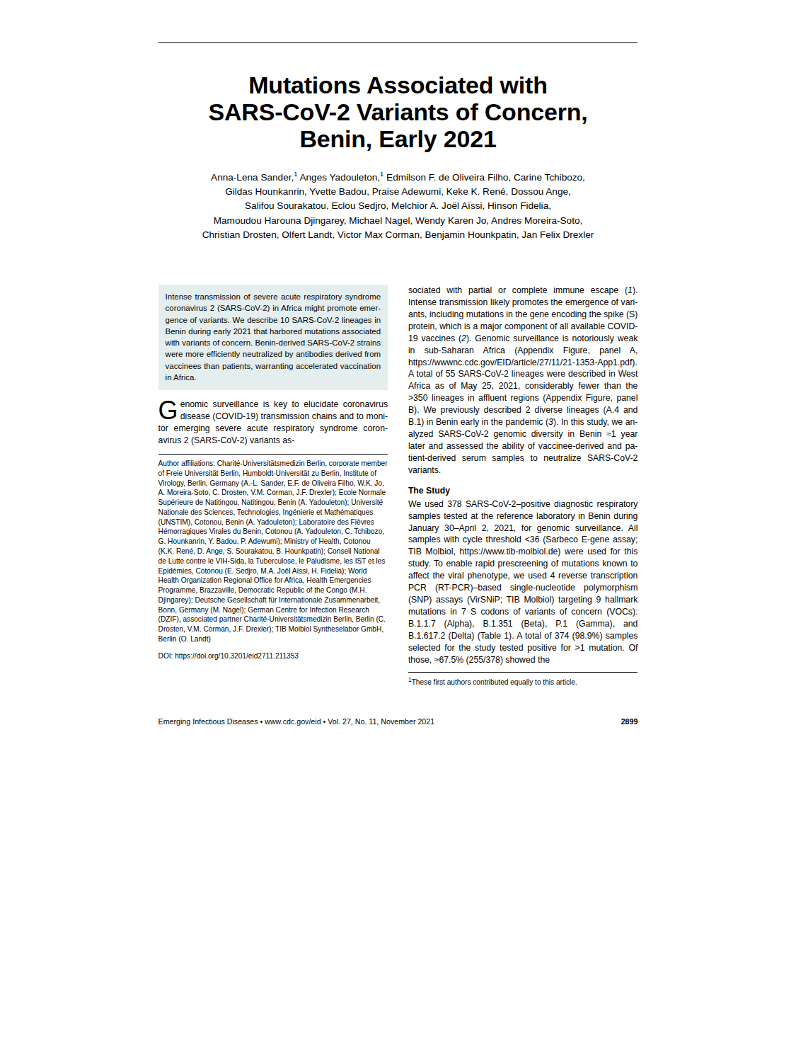Mutations Associated with
SARS-CoV-2 Variants of Concern,
Benin, Early 2021
Anna-Lena Sander,1 Anges Yadouleton,1 Edmilson F. de Oliveira Filho, Carine Tchibozo,
Gildas Hounkanrin, Yvette Badou, Praise Adewumi, Keke K. René, Dossou Ange,
Salifou Sourakatou, Eclou Sedjro, Melchior A. Joël Aïssi, Hinson Fidelia,
Mamoudou Harouna Djingarey, Michael Nagel, Wendy Karen Jo, Andres Moreira-Soto,
Christian Drosten, Olfert Landt, Victor Max Corman, Benjamin Hounkpatin, Jan Felix Drexler
Intense transmission of severe acute respiratory syndrome coronavirus 2 (SARS-CoV-2) in Africa might promote emergence of variants. We describe 10 SARS-CoV-2 lineages in Benin during early 2021 that harbored mutations associated with variants of concern. Benin-derived SARS-CoV-2 strains were more efficiently neutralized by antibodies derived from vaccinees than patients, warranting accelerated vaccination in Africa.
Genomic surveillance is key to elucidate coronavirus disease (COVID-19) transmission chains and to monitor emerging severe acute respiratory syndrome coronavirus 2 (SARS-CoV-2) variants as-
Author affiliations: Charité-Universitätsmedizin Berlin, corporate member of Freie Universität Berlin, Humboldt-Universität zu Berlin, Institute of Virology, Berlin, Germany (A.-L. Sander, E.F. de Oliveira Filho, W.K. Jo, A. Moreira-Soto, C. Drosten, V.M. Corman, J.F. Drexler); Ecole Normale Supérieure de Natitingou, Natitingou, Benin (A. Yadouleton); Université Nationale des Sciences, Technologies, Ingénierie et Mathématiques (UNSTIM), Cotonou, Benin (A. Yadouleton); Laboratoire des Fièvres Hémorragiques Virales du Benin, Cotonou (A. Yadouleton, C. Tchibozo, G. Hounkanrin, Y. Badou, P. Adewumi); Ministry of Health, Cotonou (K.K. René, D. Ange, S. Sourakatou, B. Hounkpatin); Conseil National de Lutte contre le VIH-Sida, la Tuberculose, le Paludisme, les IST et les Epidémies, Cotonou (E. Sedjro, M.A. Joël Aïssi, H. Fidelia); World Health Organization Regional Office for Africa, Health Emergencies Programme, Brazzaville, Democratic Republic of the Congo (M.H. Djingarey); Deutsche Gesellschaft für Internationale Zusammenarbeit, Bonn, Germany (M. Nagel); German Centre for Infection Research (DZIF), associated partner Charité-Universitätsmedizin Berlin, Berlin (C. Drosten, V.M. Corman, J.F. Drexler); TIB Molbiol Syntheselabor GmbH, Berlin (O. Landt)
DOI: https://doi.org/10.3201/eid2711.211353
sociated with partial or complete immune escape (1). Intense transmission likely promotes the emergence of variants, including mutations in the gene encoding the spike (S) protein, which is a major component of all available COVID-19 vaccines (2). Genomic surveillance is notoriously weak in sub-Saharan Africa (Appendix Figure, panel A, https://wwwnc.cdc.gov/EID/article/27/11/21-1353-App1.pdf). A total of 55 SARS-CoV-2 lineages were described in West Africa as of May 25, 2021, considerably fewer than the >350 lineages in affluent regions (Appendix Figure, panel B). We previously described 2 diverse lineages (A.4 and B.1) in Benin early in the pandemic (3). In this study, we analyzed SARS-CoV-2 genomic diversity in Benin ≈1 year later and assessed the ability of vaccinee-derived and patient-derived serum samples to neutralize SARS-CoV-2 variants.
The Study
We used 378 SARS-CoV-2–positive diagnostic respiratory samples tested at the reference laboratory in Benin during January 30–April 2, 2021, for genomic surveillance. All samples with cycle threshold <36 (Sarbeco E-gene assay; TIB Molbiol, https://www.tib-molbiol.de) were used for this study. To enable rapid prescreening of mutations known to affect the viral phenotype, we used 4 reverse transcription PCR (RT-PCR)–based single-nucleotide polymorphism (SNP) assays (VirSNiP; TIB Molbiol) targeting 9 hallmark mutations in 7 S codons of variants of concern (VOCs): B.1.1.7 (Alpha), B.1.351 (Beta), P.1 (Gamma), and B.1.617.2 (Delta) (Table 1). A total of 374 (98.9%) samples selected for the study tested positive for >1 mutation. Of those, ≈67.5% (255/378) showed the
1These first authors contributed equally to this article.
Emerging Infectious Diseases • www.cdc.gov/eid • Vol. 27, No. 11, November 2021
2899